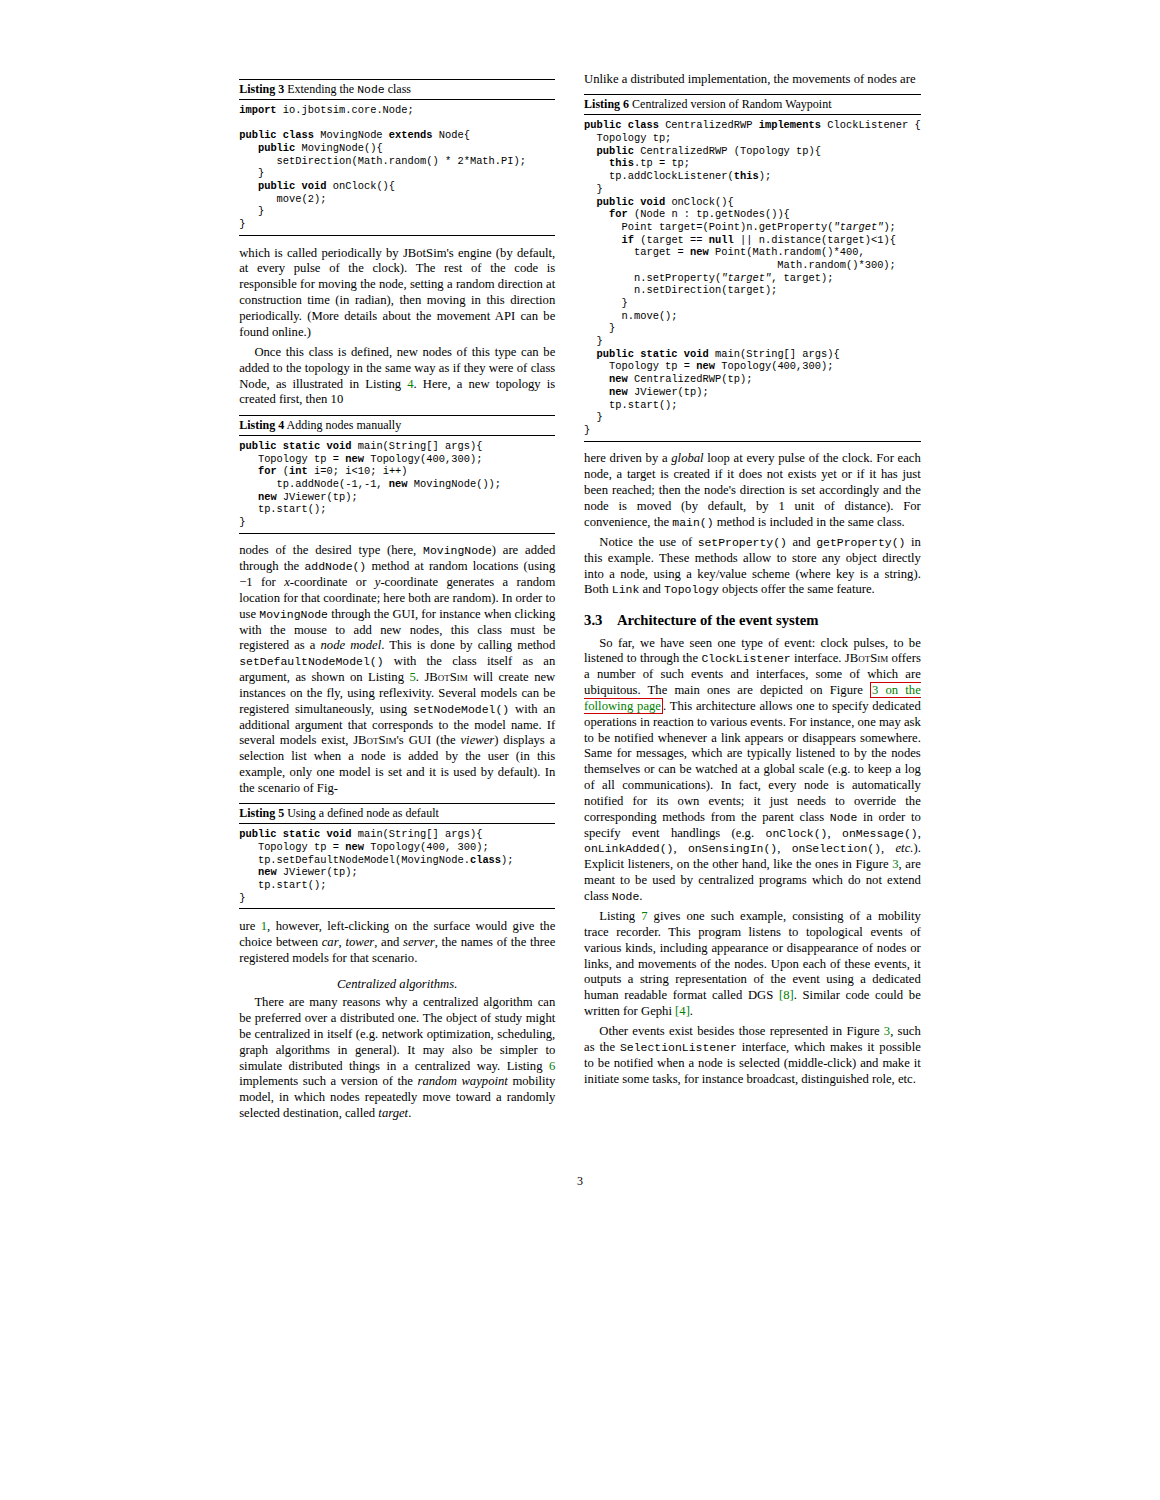Listing 3 Extending the Node class
import io.jbotsim.core.Node; public class MovingNode extends Node{ public MovingNode(){ setDirection(Math.random() * 2*Math.PI); } public void onClock(){ move(2); } }
which is called periodically by JBotSim's engine (by default, at every pulse of the clock). The rest of the code is responsible for moving the node, setting a random direction at construction time (in radian), then moving in this direction periodically. (More details about the movement API can be found online.)
Once this class is defined, new nodes of this type can be added to the topology in the same way as if they were of class Node, as illustrated in Listing 4. Here, a new topology is created first, then 10
Listing 4 Adding nodes manually
public static void main(String[] args){ Topology tp = new Topology(400,300); for (int i=0; i<10; i++) tp.addNode(-1,-1, new MovingNode()); new JViewer(tp); tp.start(); }
nodes of the desired type (here, MovingNode) are added through the addNode() method at random locations (using −1 for x-coordinate or y-coordinate generates a random location for that coordinate; here both are random). In order to use MovingNode through the GUI, for instance when clicking with the mouse to add new nodes, this class must be registered as a node model. This is done by calling method setDefaultNodeModel() with the class itself as an argument, as shown on Listing 5. JBotSim will create new instances on the fly, using reflexivity. Several models can be registered simultaneously, using setNodeModel() with an additional argument that corresponds to the model name. If several models exist, JBotSim's GUI (the viewer) displays a selection list when a node is added by the user (in this example, only one model is set and it is used by default). In the scenario of Fig-
Listing 5 Using a defined node as default
public static void main(String[] args){ Topology tp = new Topology(400, 300); tp.setDefaultNodeModel(MovingNode.class); new JViewer(tp); tp.start(); }
ure 1, however, left-clicking on the surface would give the choice between car, tower, and server, the names of the three registered models for that scenario.
Centralized algorithms.
There are many reasons why a centralized algorithm can be preferred over a distributed one. The object of study might be centralized in itself (e.g. network optimization, scheduling, graph algorithms in general). It may also be simpler to simulate distributed things in a centralized way. Listing 6 implements such a version of the random waypoint mobility model, in which nodes repeatedly move toward a randomly selected destination, called target.
Unlike a distributed implementation, the movements of nodes are
Listing 6 Centralized version of Random Waypoint
public class CentralizedRWP implements ClockListener { Topology tp; public CentralizedRWP (Topology tp){ this.tp = tp; tp.addClockListener(this); } public void onClock(){ for (Node n : tp.getNodes()){ Point target=(Point)n.getProperty("target"); if (target == null || n.distance(target)<1){ target = new Point(Math.random()*400, Math.random()*300); n.setProperty("target", target); n.setDirection(target); } n.move(); } } public static void main(String[] args){ Topology tp = new Topology(400,300); new CentralizedRWP(tp); new JViewer(tp); tp.start(); } }
here driven by a global loop at every pulse of the clock. For each node, a target is created if it does not exists yet or if it has just been reached; then the node's direction is set accordingly and the node is moved (by default, by 1 unit of distance). For convenience, the main() method is included in the same class.
Notice the use of setProperty() and getProperty() in this example. These methods allow to store any object directly into a node, using a key/value scheme (where key is a string). Both Link and Topology objects offer the same feature.
3.3 Architecture of the event system
So far, we have seen one type of event: clock pulses, to be listened to through the ClockListener interface. JBotSim offers a number of such events and interfaces, some of which are ubiquitous. The main ones are depicted on Figure 3 on the following page. This architecture allows one to specify dedicated operations in reaction to various events. For instance, one may ask to be notified whenever a link appears or disappears somewhere. Same for messages, which are typically listened to by the nodes themselves or can be watched at a global scale (e.g. to keep a log of all communications). In fact, every node is automatically notified for its own events; it just needs to override the corresponding methods from the parent class Node in order to specify event handlings (e.g. onClock(), onMessage(), onLinkAdded(), onSensingIn(), onSelection(), etc.). Explicit listeners, on the other hand, like the ones in Figure 3, are meant to be used by centralized programs which do not extend class Node.
Listing 7 gives one such example, consisting of a mobility trace recorder. This program listens to topological events of various kinds, including appearance or disappearance of nodes or links, and movements of the nodes. Upon each of these events, it outputs a string representation of the event using a dedicated human readable format called DGS [8]. Similar code could be written for Gephi [4].
Other events exist besides those represented in Figure 3, such as the SelectionListener interface, which makes it possible to be notified when a node is selected (middle-click) and make it initiate some tasks, for instance broadcast, distinguished role, etc.
3